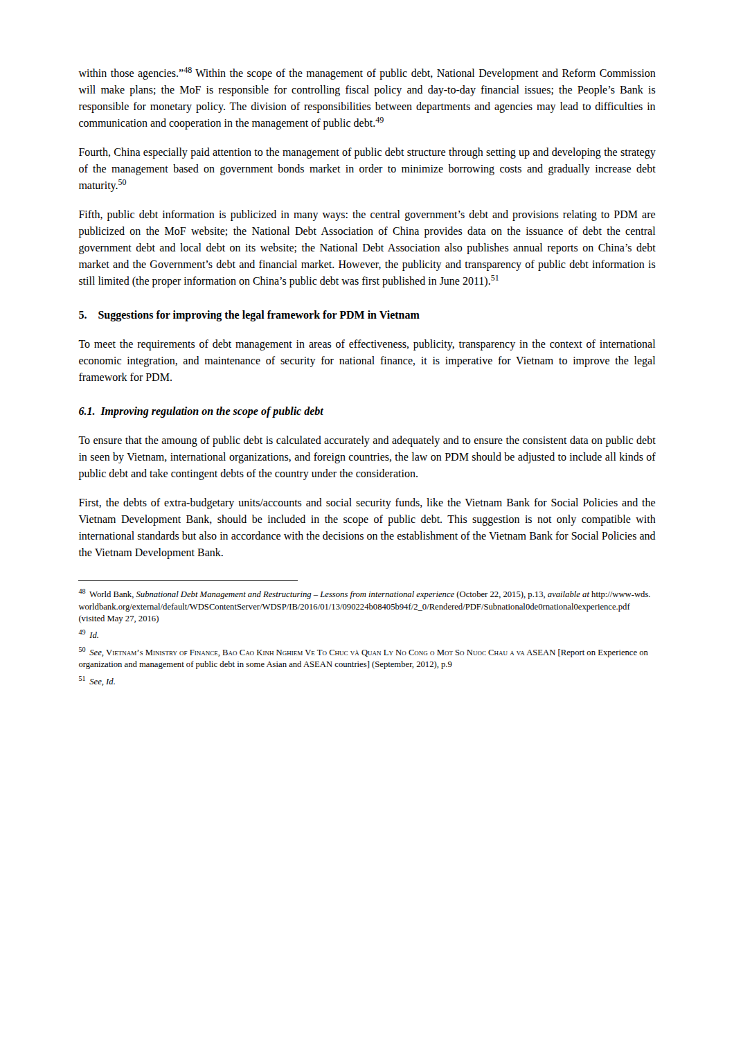within those agencies.”48 Within the scope of the management of public debt, National Development and Reform Commission will make plans; the MoF is responsible for controlling fiscal policy and day-to-day financial issues; the People’s Bank is responsible for monetary policy. The division of responsibilities between departments and agencies may lead to difficulties in communication and cooperation in the management of public debt.49
Fourth, China especially paid attention to the management of public debt structure through setting up and developing the strategy of the management based on government bonds market in order to minimize borrowing costs and gradually increase debt maturity.50
Fifth, public debt information is publicized in many ways: the central government’s debt and provisions relating to PDM are publicized on the MoF website; the National Debt Association of China provides data on the issuance of debt the central government debt and local debt on its website; the National Debt Association also publishes annual reports on China’s debt market and the Government’s debt and financial market. However, the publicity and transparency of public debt information is still limited (the proper information on China’s public debt was first published in June 2011).51
5. Suggestions for improving the legal framework for PDM in Vietnam
To meet the requirements of debt management in areas of effectiveness, publicity, transparency in the context of international economic integration, and maintenance of security for national finance, it is imperative for Vietnam to improve the legal framework for PDM.
6.1. Improving regulation on the scope of public debt
To ensure that the amoung of public debt is calculated accurately and adequately and to ensure the consistent data on public debt in seen by Vietnam, international organizations, and foreign countries, the law on PDM should be adjusted to include all kinds of public debt and take contingent debts of the country under the consideration.
First, the debts of extra-budgetary units/accounts and social security funds, like the Vietnam Bank for Social Policies and the Vietnam Development Bank, should be included in the scope of public debt. This suggestion is not only compatible with international standards but also in accordance with the decisions on the establishment of the Vietnam Bank for Social Policies and the Vietnam Development Bank.
48 World Bank, Subnational Debt Management and Restructuring – Lessons from international experience (October 22, 2015), p.13, available at http://www-wds.worldbank.org/external/default/WDSContentServer/WDSP/IB/2016/01/13/090224b08405b94f/2_0/Rendered/PDF/Subnational0de0rnational0experience.pdf (visited May 27, 2016)
49 Id.
50 See, Vietnam’s Ministry of Finance, Bao Cao Kinh Nghiem Ve To Chuc và Quan Ly No Cong o Mot So Nuoc Chau a va ASEAN [Report on Experience on organization and management of public debt in some Asian and ASEAN countries] (September, 2012), p.9
51 See, Id.